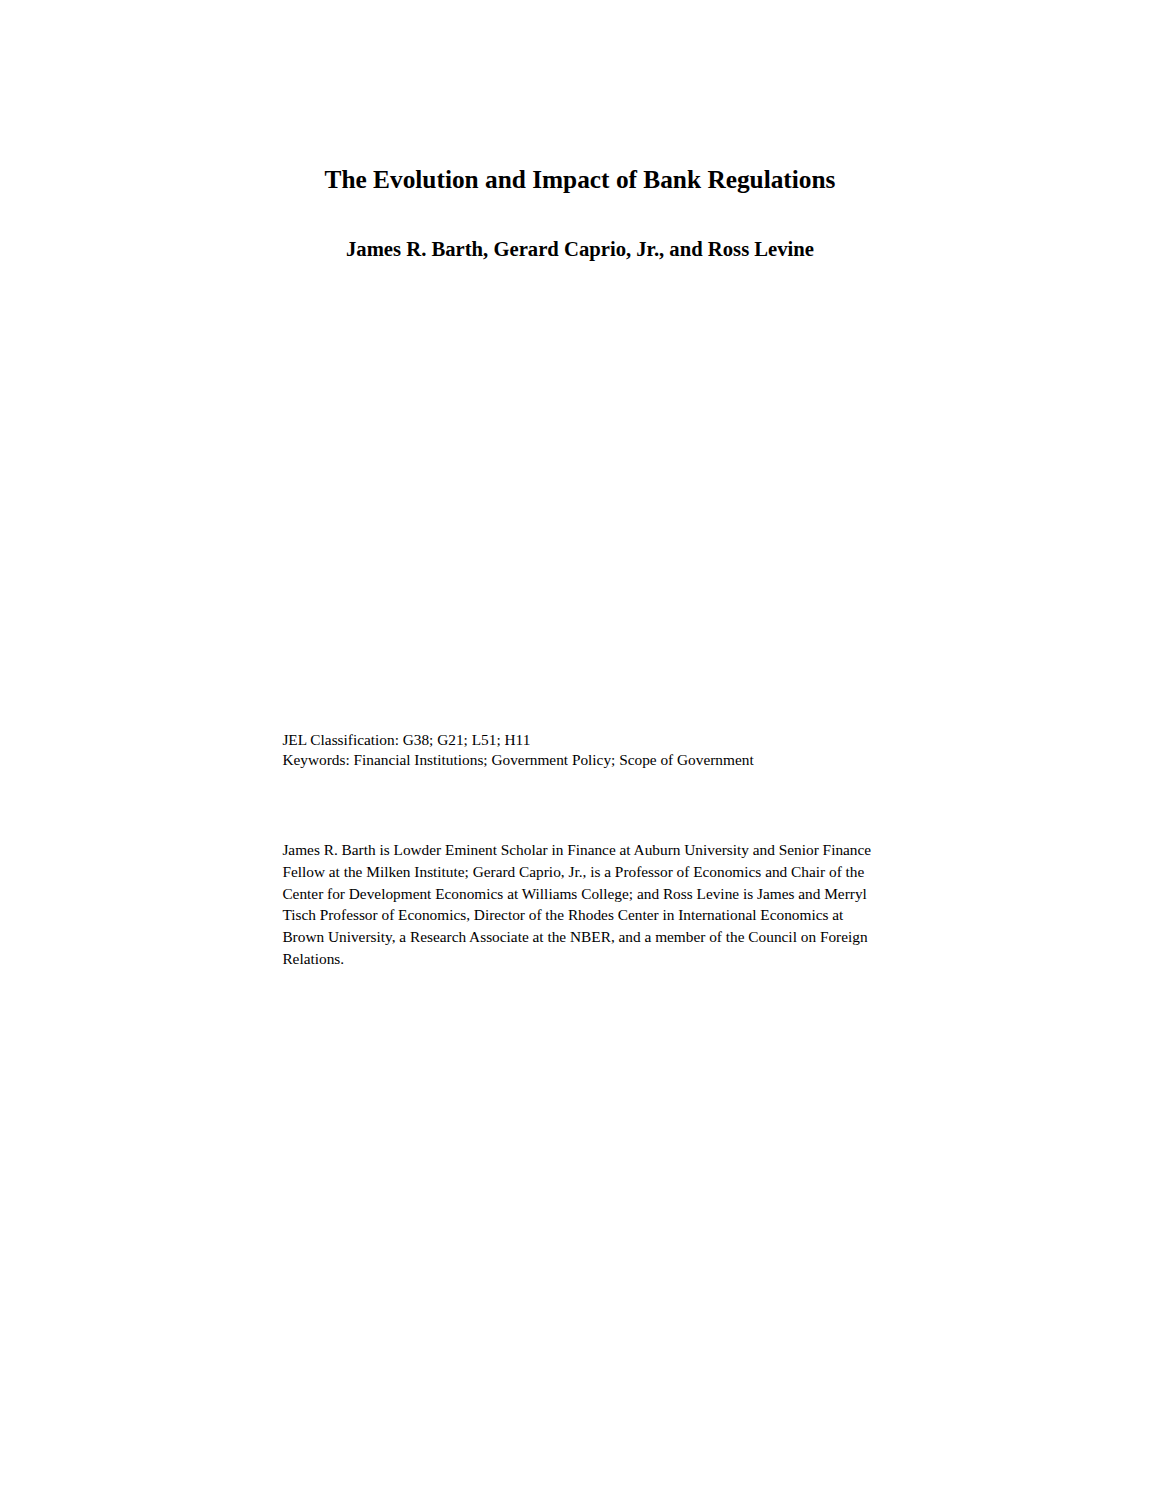The Evolution and Impact of Bank Regulations
James R. Barth, Gerard Caprio, Jr., and Ross Levine
JEL Classification: G38; G21; L51; H11
Keywords: Financial Institutions; Government Policy; Scope of Government
James R. Barth is Lowder Eminent Scholar in Finance at Auburn University and Senior Finance Fellow at the Milken Institute; Gerard Caprio, Jr., is a Professor of Economics and Chair of the Center for Development Economics at Williams College; and Ross Levine is James and Merryl Tisch Professor of Economics, Director of the Rhodes Center in International Economics at Brown University, a Research Associate at the NBER, and a member of the Council on Foreign Relations.